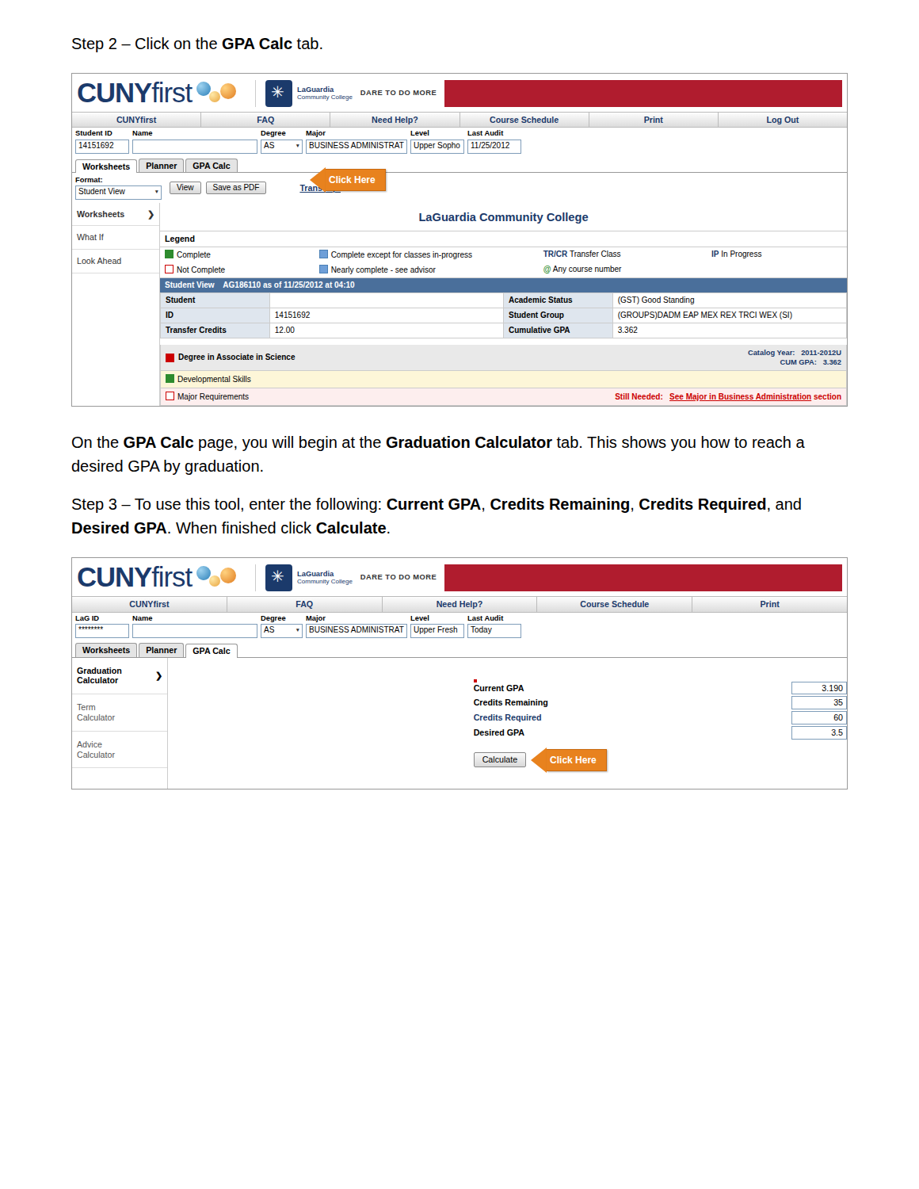Step 2 – Click on the GPA Calc tab.
CUNYfirst
LaGuardia
Community College
DARE TO DO MORE
CUNYfirst
FAQ
Need Help?
Course Schedule
Print
Log Out
Student ID
14151692
Name
Degree
AS
Major
BUSINESS ADMINISTRAT
Level
Upper Sopho
Last Audit
11/25/2012
Worksheets
Planner
GPA Calc
Format:
Student View
View
Save as PDF
Transcript
Worksheets ❯
What If
Look Ahead
LaGuardia Community College
Legend
Complete
Complete except for classes in-progress
TR/CR Transfer Class
IP In Progress
Not Complete
Nearly complete - see advisor
@ Any course number
Student View AG186110 as of 11/25/2012 at 04:10
| Student | | Academic Status | (GST) Good Standing |
| ID | 14151692 | Student Group | (GROUPS)DADM EAP MEX REX TRCI WEX (SI) |
| Transfer Credits | 12.00 | Cumulative GPA | 3.362 |
Degree in Associate in Science
Catalog Year: 2011-2012U
CUM GPA: 3.362
Developmental Skills
Major Requirements
Still Needed: See Major in Business Administration section
Click Here
On the GPA Calc page, you will begin at the Graduation Calculator tab. This shows you how to reach a desired GPA by graduation.
Step 3 – To use this tool, enter the following: Current GPA, Credits Remaining, Credits Required, and Desired GPA. When finished click Calculate.
CUNYfirst
LaGuardia
Community College
DARE TO DO MORE
CUNYfirst
FAQ
Need Help?
Course Schedule
Print
LaG ID
********
Name
Degree
AS
Major
BUSINESS ADMINISTRAT
Level
Upper Fresh
Last Audit
Today
Worksheets
Planner
GPA Calc
Graduation
Calculator ❯
Term
Calculator
Advice
Calculator
Current GPA
3.190
Credits Remaining
35
Credits Required
60
Desired GPA
3.5
Calculate
Click Here